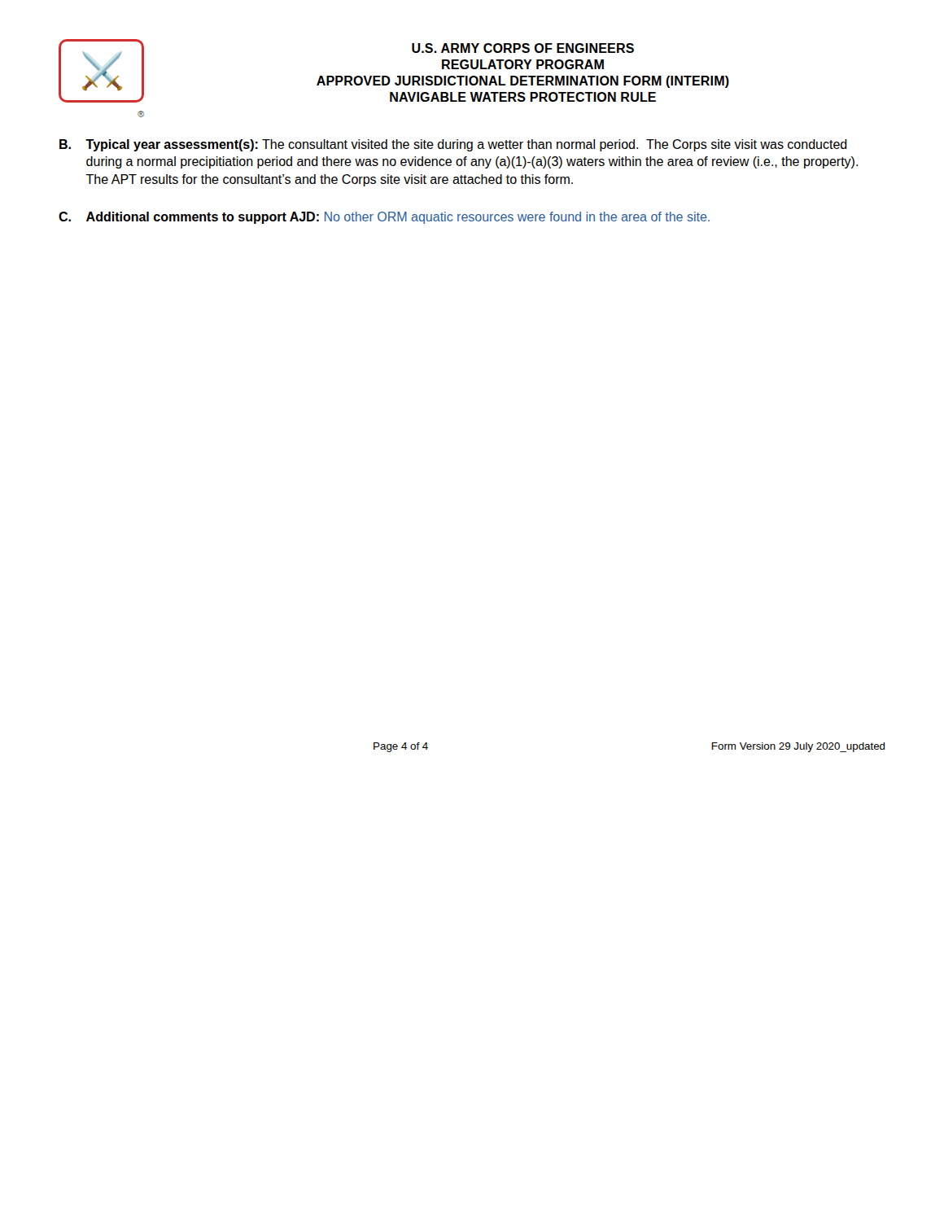⚔️
®
U.S. ARMY CORPS OF ENGINEERS
REGULATORY PROGRAM
APPROVED JURISDICTIONAL DETERMINATION FORM (INTERIM)
NAVIGABLE WATERS PROTECTION RULE
B. Typical year assessment(s): The consultant visited the site during a wetter than normal period. The Corps site visit was conducted during a normal precipitiation period and there was no evidence of any (a)(1)-(a)(3) waters within the area of review (i.e., the property). The APT results for the consultant’s and the Corps site visit are attached to this form.
C. Additional comments to support AJD: No other ORM aquatic resources were found in the area of the site.
Page 4 of 4 Form Version 29 July 2020_updated